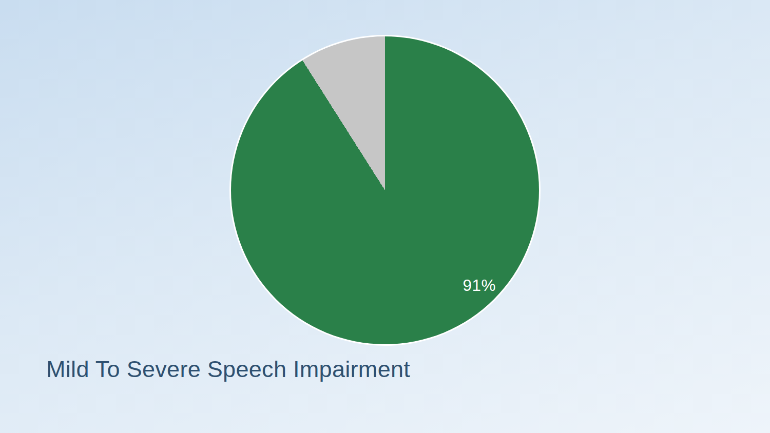91%
Mild To Severe Speech Impairment